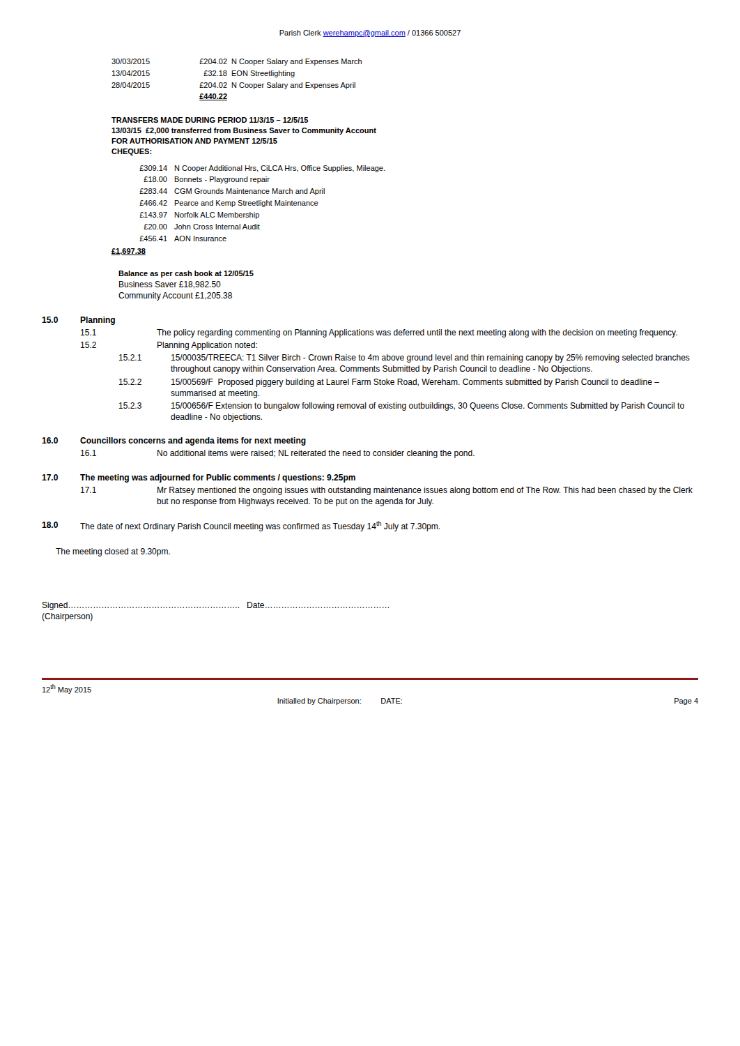Parish Clerk werehampc@gmail.com / 01366 500527
| 30/03/2015 | £204.02 | N Cooper Salary and Expenses March |
| 13/04/2015 | £32.18 | EON Streetlighting |
| 28/04/2015 | £204.02 | N Cooper Salary and Expenses April |
| | £440.22 | |
TRANSFERS MADE DURING PERIOD 11/3/15 – 12/5/15
13/03/15 £2,000 transferred from Business Saver to Community Account
FOR AUTHORISATION AND PAYMENT 12/5/15
CHEQUES:
| £309.14 | N Cooper Additional Hrs, CiLCA Hrs, Office Supplies, Mileage. |
| £18.00 | Bonnets - Playground repair |
| £283.44 | CGM Grounds Maintenance March and April |
| £466.42 | Pearce and Kemp Streetlight Maintenance |
| £143.97 | Norfolk ALC Membership |
| £20.00 | John Cross Internal Audit |
| £456.41 | AON Insurance |
£1,697.38
Balance as per cash book at 12/05/15
Business Saver £18,982.50
Community Account £1,205.38
15.0
Planning
15.1
The policy regarding commenting on Planning Applications was deferred until the next meeting along with the decision on meeting frequency.
15.2
Planning Application noted:
15.2.1
15/00035/TREECA: T1 Silver Birch - Crown Raise to 4m above ground level and thin remaining canopy by 25% removing selected branches throughout canopy within Conservation Area. Comments Submitted by Parish Council to deadline - No Objections.
15.2.2
15/00569/F Proposed piggery building at Laurel Farm Stoke Road, Wereham. Comments submitted by Parish Council to deadline –summarised at meeting.
15.2.3
15/00656/F Extension to bungalow following removal of existing outbuildings, 30 Queens Close. Comments Submitted by Parish Council to deadline - No objections.
16.0
Councillors concerns and agenda items for next meeting
16.1
No additional items were raised; NL reiterated the need to consider cleaning the pond.
17.0
The meeting was adjourned for Public comments / questions: 9.25pm
17.1
Mr Ratsey mentioned the ongoing issues with outstanding maintenance issues along bottom end of The Row. This had been chased by the Clerk but no response from Highways received. To be put on the agenda for July.
18.0
The date of next Ordinary Parish Council meeting was confirmed as Tuesday 14th July at 7.30pm.
The meeting closed at 9.30pm.
Signed…………………………………………………….. Date………………………………………
(Chairperson)
12th May 2015
Initialled by Chairperson: DATE:
Page 4